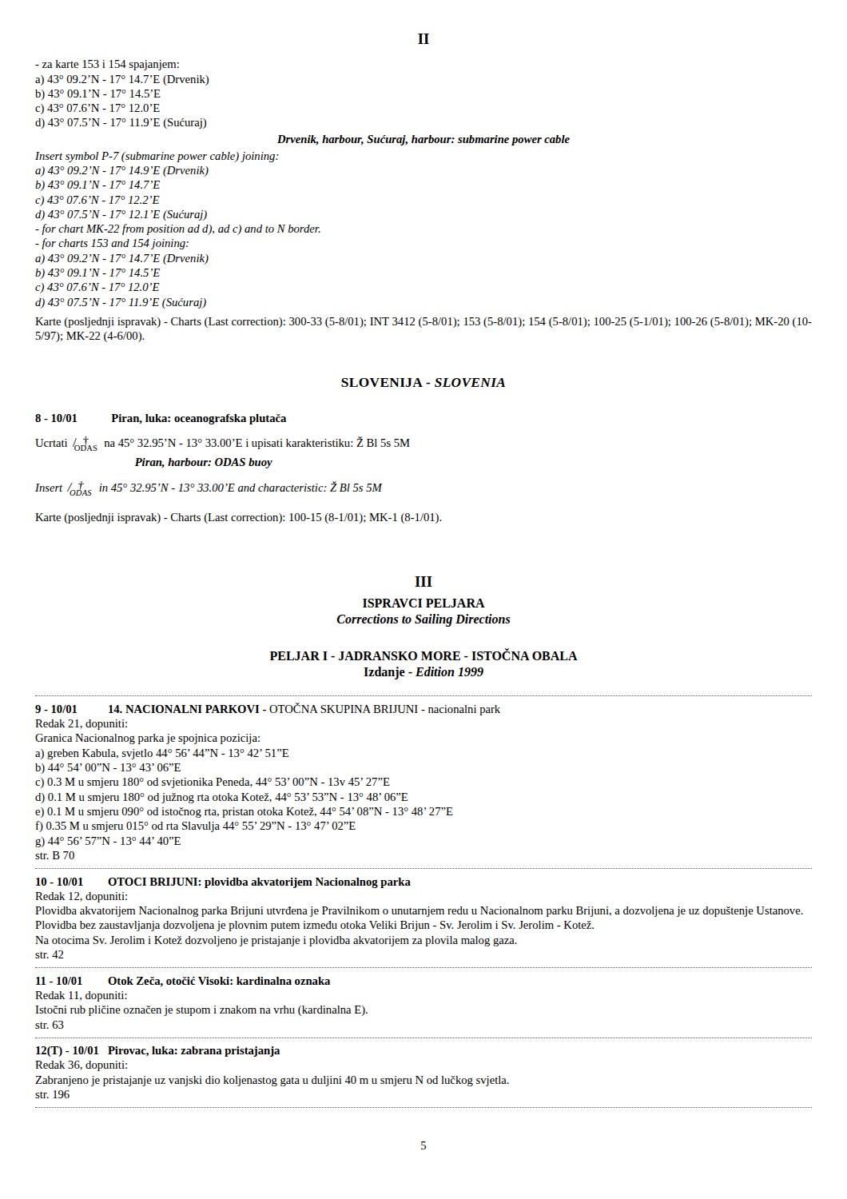II
- za karte 153 i 154 spajanjem:
a) 43° 09.2’N - 17° 14.7’E (Drvenik)
b) 43° 09.1’N - 17° 14.5’E
c) 43° 07.6’N - 17° 12.0’E
d) 43° 07.5’N - 17° 11.9’E (Sućuraj)
Drvenik, harbour, Sućuraj, harbour: submarine power cable
Insert symbol P-7 (submarine power cable) joining:
a) 43° 09.2’N - 17° 14.9’E (Drvenik)
b) 43° 09.1’N - 17° 14.7’E
c) 43° 07.6’N - 17° 12.2’E
d) 43° 07.5’N - 17° 12.1’E (Sućuraj)
- for chart MK-22 from position ad d), ad c) and to N border.
- for charts 153 and 154 joining:
a) 43° 09.2’N - 17° 14.7’E (Drvenik)
b) 43° 09.1’N - 17° 14.5’E
c) 43° 07.6’N - 17° 12.0’E
d) 43° 07.5’N - 17° 11.9’E (Sućuraj)
Karte (posljednji ispravak) - Charts (Last correction): 300-33 (5-8/01); INT 3412 (5-8/01); 153 (5-8/01); 154 (5-8/01); 100-25 (5-1/01); 100-26 (5-8/01); MK-20 (10-5/97); MK-22 (4-6/00).
SLOVENIJA - SLOVENIA
8 - 10/01 Piran, luka: oceanografska plutača
Ucrtati / † ODAS na 45° 32.95’N - 13° 33.00’E i upisati karakteristiku: Ž Bl 5s 5M
Piran, harbour: ODAS buoy
Insert / † ODAS in 45° 32.95’N - 13° 33.00’E and characteristic: Ž Bl 5s 5M
Karte (posljednji ispravak) - Charts (Last correction): 100-15 (8-1/01); MK-1 (8-1/01).
III
ISPRAVCI PELJARA
Corrections to Sailing Directions
PELJAR I - JADRANSKO MORE - ISTOČNA OBALA
Izdanje - Edition 1999
9 - 10/0114. NACIONALNI PARKOVI - OTOČNA SKUPINA BRIJUNI - nacionalni park
Redak 21, dopuniti:
Granica Nacionalnog parka je spojnica pozicija:
a) greben Kabula, svjetlo 44° 56’ 44”N - 13° 42’ 51”E
b) 44° 54’ 00”N - 13° 43’ 06”E
c) 0.3 M u smjeru 180° od svjetionika Peneda, 44° 53’ 00”N - 13v 45’ 27”E
d) 0.1 M u smjeru 180° od južnog rta otoka Kotež, 44° 53’ 53”N - 13° 48’ 06”E
e) 0.1 M u smjeru 090° od istočnog rta, pristan otoka Kotež, 44° 54’ 08”N - 13° 48’ 27”E
f) 0.35 M u smjeru 015° od rta Slavulja 44° 55’ 29”N - 13° 47’ 02”E
g) 44° 56’ 57”N - 13° 44’ 40”E
str. B 70
10 - 10/01 OTOCI BRIJUNI: plovidba akvatorijem Nacionalnog parka
Redak 12, dopuniti:
Plovidba akvatorijem Nacionalnog parka Brijuni utvrđena je Pravilnikom o unutarnjem redu u Nacionalnom parku Brijuni, a dozvoljena je uz dopuštenje Ustanove.
Plovidba bez zaustavljanja dozvoljena je plovnim putem između otoka Veliki Brijun - Sv. Jerolim i Sv. Jerolim - Kotež.
Na otocima Sv. Jerolim i Kotež dozvoljeno je pristajanje i plovidba akvatorijem za plovila malog gaza.
str. 42
11 - 10/01 Otok Zečа, otočić Visoki: kardinalna oznaka
Redak 11, dopuniti:
Istočni rub pličine označen je stupom i znakom na vrhu (kardinalna E).
str. 63
12(T) - 10/01 Pirovac, luka: zabrana pristajanja
Redak 36, dopuniti:
Zabranjeno je pristajanje uz vanjski dio koljenastog gata u duljini 40 m u smjeru N od lučkog svjetla.
str. 196
5